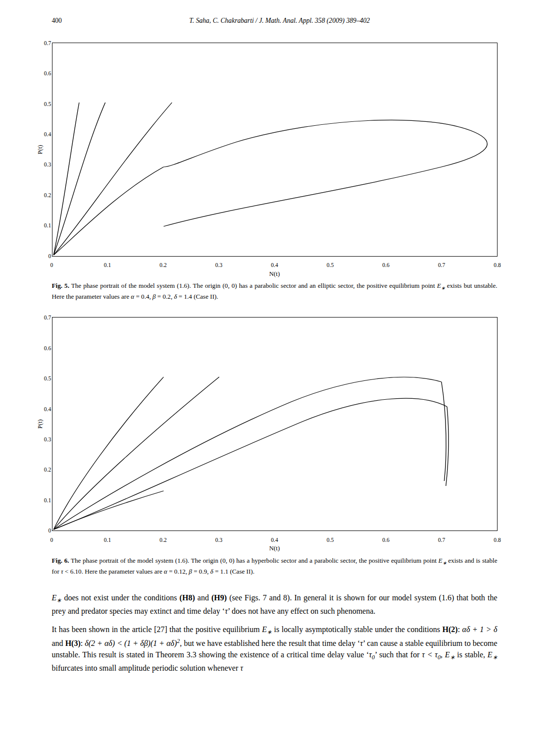400 T. Saha, C. Chakrabarti / J. Math. Anal. Appl. 358 (2009) 389–402
P(t)
0.7 0.6 0.5 0.4 0.3 0.2 0.1 0
0 0.1 0.2 0.3 0.4 0.5 0.6 0.7 0.8
N(t)
Fig. 5. The phase portrait of the model system (1.6). The origin (0, 0) has a parabolic sector and an elliptic sector, the positive equilibrium point E∗ exists but unstable. Here the parameter values are α = 0.4, β = 0.2, δ = 1.4 (Case II).
P(t)
0.7 0.6 0.5 0.4 0.3 0.2 0.1 0
0 0.1 0.2 0.3 0.4 0.5 0.6 0.7 0.8
N(t)
Fig. 6. The phase portrait of the model system (1.6). The origin (0, 0) has a hyperbolic sector and a parabolic sector, the positive equilibrium point E∗ exists and is stable for τ < 6.10. Here the parameter values are α = 0.12, β = 0.9, δ = 1.1 (Case II).
E∗ does not exist under the conditions (H8) and (H9) (see Figs. 7 and 8). In general it is shown for our model system (1.6) that both the prey and predator species may extinct and time delay ‘τ’ does not have any effect on such phenomena.
It has been shown in the article [27] that the positive equilibrium E∗ is locally asymptotically stable under the conditions H(2): αδ + 1 > δ and H(3): δ(2 + αδ) < (1 + δβ)(1 + αδ)2, but we have established here the result that time delay ‘τ’ can cause a stable equilibrium to become unstable. This result is stated in Theorem 3.3 showing the existence of a critical time delay value ‘τ0’ such that for τ < τ0, E∗ is stable, E∗ bifurcates into small amplitude periodic solution whenever τ